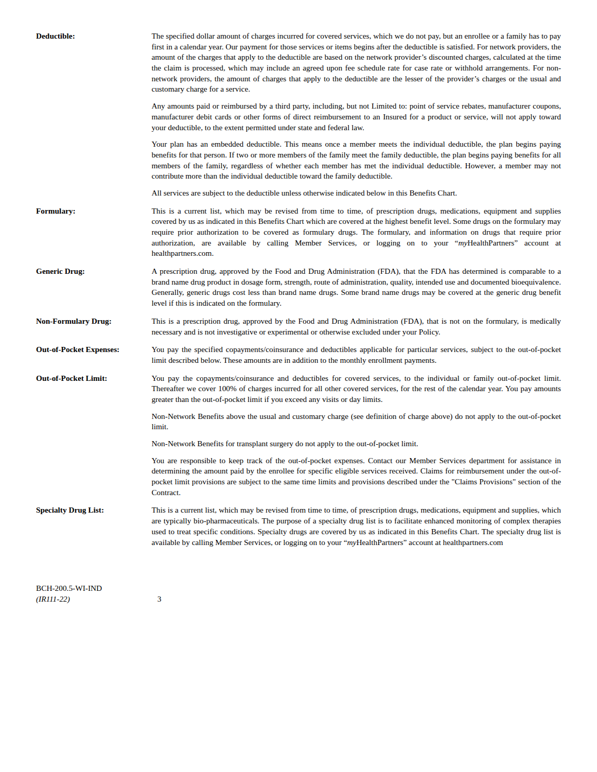| Deductible: | The specified dollar amount of charges incurred for covered services, which we do not pay, but an enrollee or a family has to pay first in a calendar year. Our payment for those services or items begins after the deductible is satisfied. For network providers, the amount of the charges that apply to the deductible are based on the network provider’s discounted charges, calculated at the time the claim is processed, which may include an agreed upon fee schedule rate for case rate or withhold arrangements. For non-network providers, the amount of charges that apply to the deductible are the lesser of the provider’s charges or the usual and customary charge for a service. Any amounts paid or reimbursed by a third party, including, but not Limited to: point of service rebates, manufacturer coupons, manufacturer debit cards or other forms of direct reimbursement to an Insured for a product or service, will not apply toward your deductible, to the extent permitted under state and federal law. Your plan has an embedded deductible. This means once a member meets the individual deductible, the plan begins paying benefits for that person. If two or more members of the family meet the family deductible, the plan begins paying benefits for all members of the family, regardless of whether each member has met the individual deductible. However, a member may not contribute more than the individual deductible toward the family deductible. All services are subject to the deductible unless otherwise indicated below in this Benefits Chart. |
| Formulary: | This is a current list, which may be revised from time to time, of prescription drugs, medications, equipment and supplies covered by us as indicated in this Benefits Chart which are covered at the highest benefit level. Some drugs on the formulary may require prior authorization to be covered as formulary drugs. The formulary, and information on drugs that require prior authorization, are available by calling Member Services, or logging on to your “ my HealthPartners” account at healthpartners.com. |
| Generic Drug: | A prescription drug, approved by the Food and Drug Administration (FDA), that the FDA has determined is comparable to a brand name drug product in dosage form, strength, route of administration, quality, intended use and documented bioequivalence. Generally, generic drugs cost less than brand name drugs. Some brand name drugs may be covered at the generic drug benefit level if this is indicated on the formulary. |
| Non-Formulary Drug: | This is a prescription drug, approved by the Food and Drug Administration (FDA), that is not on the formulary, is medically necessary and is not investigative or experimental or otherwise excluded under your Policy. |
| Out-of-Pocket Expenses: | You pay the specified copayments/coinsurance and deductibles applicable for particular services, subject to the out-of-pocket limit described below. These amounts are in addition to the monthly enrollment payments. |
| Out-of-Pocket Limit: | You pay the copayments/coinsurance and deductibles for covered services, to the individual or family out-of-pocket limit. Thereafter we cover 100% of charges incurred for all other covered services, for the rest of the calendar year. You pay amounts greater than the out-of-pocket limit if you exceed any visits or day limits. Non-Network Benefits above the usual and customary charge (see definition of charge above) do not apply to the out-of-pocket limit. Non-Network Benefits for transplant surgery do not apply to the out-of-pocket limit. You are responsible to keep track of the out-of-pocket expenses. Contact our Member Services department for assistance in determining the amount paid by the enrollee for specific eligible services received. Claims for reimbursement under the out-of-pocket limit provisions are subject to the same time limits and provisions described under the "Claims Provisions" section of the Contract. |
| Specialty Drug List: | This is a current list, which may be revised from time to time, of prescription drugs, medications, equipment and supplies, which are typically bio-pharmaceuticals. The purpose of a specialty drug list is to facilitate enhanced monitoring of complex therapies used to treat specific conditions. Specialty drugs are covered by us as indicated in this Benefits Chart. The specialty drug list is available by calling Member Services, or logging on to your “ my HealthPartners” account at healthpartners.com |
BCH-200.5-WI-IND
(IR111-22)3